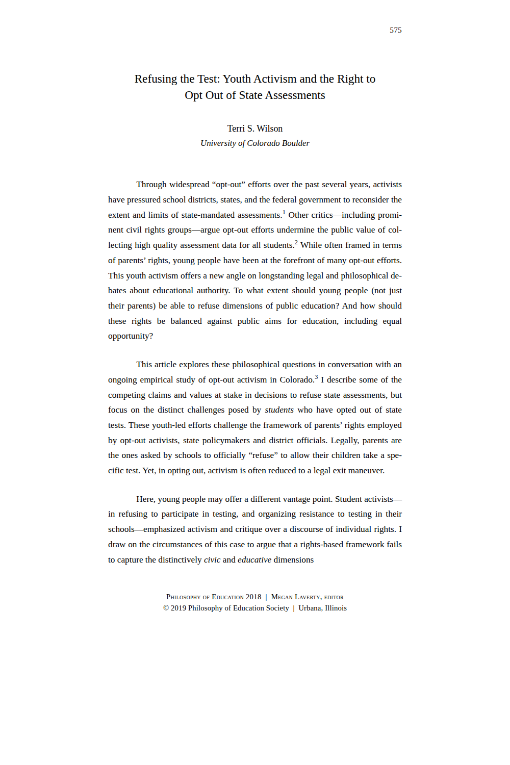575
Refusing the Test: Youth Activism and the Right to
Opt Out of State Assessments
Terri S. Wilson
University of Colorado Boulder
Through widespread “opt-out” efforts over the past several years, activists have pressured school districts, states, and the federal government to reconsider the extent and limits of state-mandated assessments.1 Other critics—including prominent civil rights groups—argue opt-out efforts undermine the public value of collecting high quality assessment data for all students.2 While often framed in terms of parents’ rights, young people have been at the forefront of many opt-out efforts. This youth activism offers a new angle on longstanding legal and philosophical debates about educational authority. To what extent should young people (not just their parents) be able to refuse dimensions of public education? And how should these rights be balanced against public aims for education, including equal opportunity?
This article explores these philosophical questions in conversation with an ongoing empirical study of opt-out activism in Colorado.3 I describe some of the competing claims and values at stake in decisions to refuse state assessments, but focus on the distinct challenges posed by students who have opted out of state tests. These youth-led efforts challenge the framework of parents’ rights employed by opt-out activists, state policymakers and district officials. Legally, parents are the ones asked by schools to officially “refuse” to allow their children take a specific test. Yet, in opting out, activism is often reduced to a legal exit maneuver.
Here, young people may offer a different vantage point. Student activists—in refusing to participate in testing, and organizing resistance to testing in their schools—emphasized activism and critique over a discourse of individual rights. I draw on the circumstances of this case to argue that a rights-based framework fails to capture the distinctively civic and educative dimensions
Philosophy of Education 2018 | Megan Laverty, editor
© 2019 Philosophy of Education Society | Urbana, Illinois